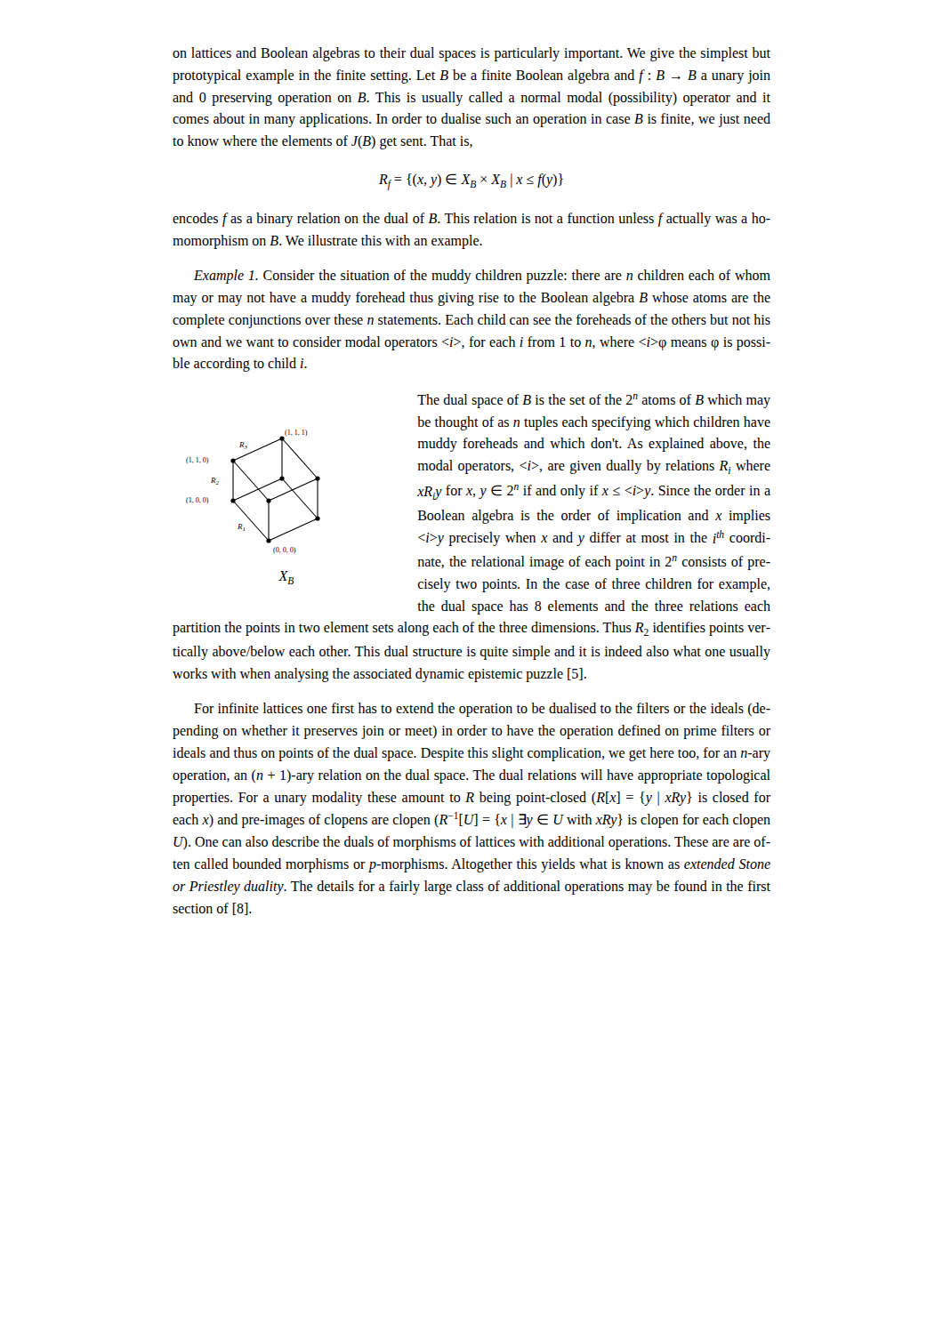on lattices and Boolean algebras to their dual spaces is particularly important. We give the simplest but prototypical example in the finite setting. Let B be a finite Boolean algebra and f : B → B a unary join and 0 preserving operation on B. This is usually called a normal modal (possibility) operator and it comes about in many applications. In order to dualise such an operation in case B is finite, we just need to know where the elements of J(B) get sent. That is,
Rf = {(x, y) ∈ XB × XB | x ≤ f(y)}
encodes f as a binary relation on the dual of B. This relation is not a function unless f actually was a homomorphism on B. We illustrate this with an example.
Example 1. Consider the situation of the muddy children puzzle: there are n children each of whom may or may not have a muddy forehead thus giving rise to the Boolean algebra B whose atoms are the complete conjunctions over these n statements. Each child can see the foreheads of the others but not his own and we want to consider modal operators <i>, for each i from 1 to n, where <i>φ means φ is possible according to child i.
(0, 0, 0) (1, 0, 0) (1, 1, 0) (1, 1, 1) R1 R2 R3
XB
The dual space of B is the set of the 2n atoms of B which may be thought of as n tuples each specifying which children have muddy foreheads and which don't. As explained above, the modal operators, <i>, are given dually by relations Ri where xRiy for x, y ∈ 2n if and only if x ≤ <i>y. Since the order in a Boolean algebra is the order of implication and x implies <i>y precisely when x and y differ at most in the ith coordinate, the relational image of each point in 2n consists of precisely two points. In the case of three children for example, the dual space has 8 elements and the three relations each partition the points in two element sets along each of the three dimensions. Thus R2 identifies points vertically above/below each other. This dual structure is quite simple and it is indeed also what one usually works with when analysing the associated dynamic epistemic puzzle [5].
For infinite lattices one first has to extend the operation to be dualised to the filters or the ideals (depending on whether it preserves join or meet) in order to have the operation defined on prime filters or ideals and thus on points of the dual space. Despite this slight complication, we get here too, for an n-ary operation, an (n + 1)-ary relation on the dual space. The dual relations will have appropriate topological properties. For a unary modality these amount to R being point-closed (R[x] = {y | xRy} is closed for each x) and pre-images of clopens are clopen (R−1[U] = {x | ∃y ∈ U with xRy} is clopen for each clopen U). One can also describe the duals of morphisms of lattices with additional operations. These are are often called bounded morphisms or p-morphisms. Altogether this yields what is known as extended Stone or Priestley duality. The details for a fairly large class of additional operations may be found in the first section of [8].